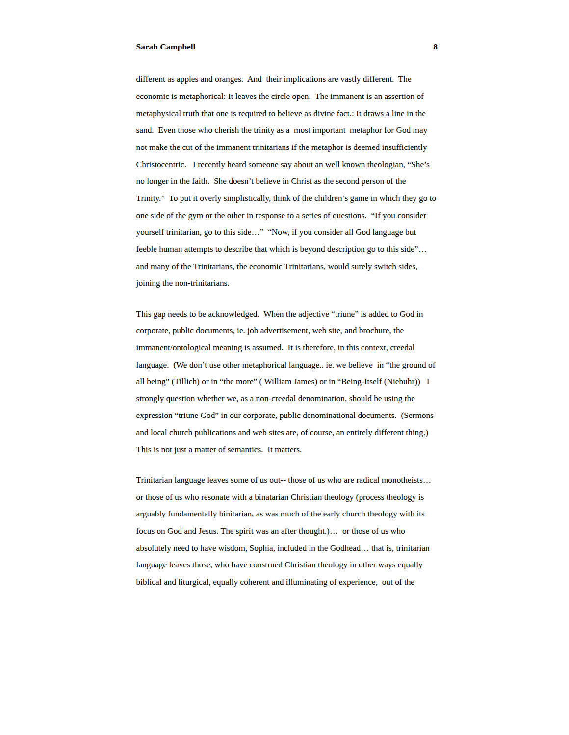Sarah Campbell 8
different as apples and oranges. And their implications are vastly different. The economic is metaphorical: It leaves the circle open. The immanent is an assertion of metaphysical truth that one is required to believe as divine fact.: It draws a line in the sand. Even those who cherish the trinity as a most important metaphor for God may not make the cut of the immanent trinitarians if the metaphor is deemed insufficiently Christocentric. I recently heard someone say about an well known theologian, “She’s no longer in the faith. She doesn’t believe in Christ as the second person of the Trinity.” To put it overly simplistically, think of the children’s game in which they go to one side of the gym or the other in response to a series of questions. “If you consider yourself trinitarian, go to this side…” “Now, if you consider all God language but feeble human attempts to describe that which is beyond description go to this side”…and many of the Trinitarians, the economic Trinitarians, would surely switch sides, joining the non-trinitarians.
This gap needs to be acknowledged. When the adjective “triune” is added to God in corporate, public documents, ie. job advertisement, web site, and brochure, the immanent/ontological meaning is assumed. It is therefore, in this context, creedal language. (We don’t use other metaphorical language.. ie. we believe in “the ground of all being” (Tillich) or in “the more” ( William James) or in “Being-Itself (Niebuhr)) I strongly question whether we, as a non-creedal denomination, should be using the expression “triune God” in our corporate, public denominational documents. (Sermons and local church publications and web sites are, of course, an entirely different thing.) This is not just a matter of semantics. It matters.
Trinitarian language leaves some of us out-- those of us who are radical monotheists… or those of us who resonate with a binatarian Christian theology (process theology is arguably fundamentally binitarian, as was much of the early church theology with its focus on God and Jesus. The spirit was an after thought.)… or those of us who absolutely need to have wisdom, Sophia, included in the Godhead… that is, trinitarian language leaves those, who have construed Christian theology in other ways equally biblical and liturgical, equally coherent and illuminating of experience, out of the